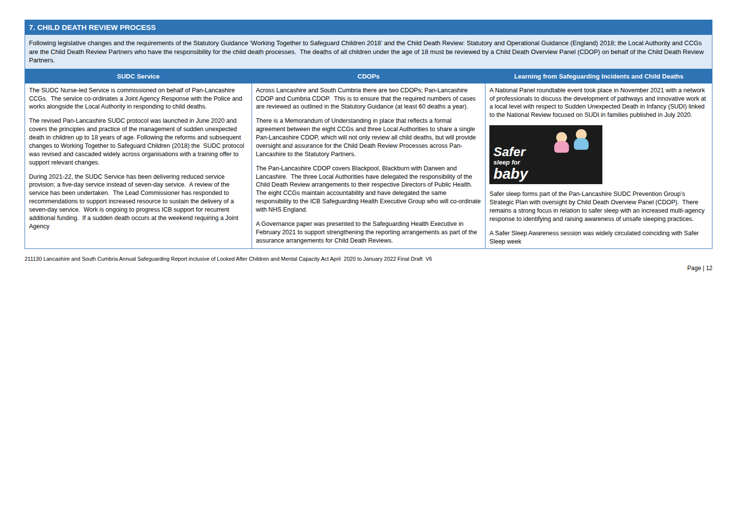7. CHILD DEATH REVIEW PROCESS
Following legislative changes and the requirements of the Statutory Guidance ‘Working Together to Safeguard Children 2018’ and the Child Death Review: Statutory and Operational Guidance (England) 2018; the Local Authority and CCGs are the Child Death Review Partners who have the responsibility for the child death processes. The deaths of all children under the age of 18 must be reviewed by a Child Death Overview Panel (CDOP) on behalf of the Child Death Review Partners.
| SUDC Service | CDOPs | Learning from Safeguarding Incidents and Child Deaths |
| --- | --- | --- |
| The SUDC Nurse-led Service is commissioned on behalf of Pan-Lancashire CCGs. The service co-ordinates a Joint Agency Response with the Police and works alongside the Local Authority in responding to child deaths. The revised Pan-Lancashire SUDC protocol was launched in June 2020 and covers the principles and practice of the management of sudden unexpected death in children up to 18 years of age. Following the reforms and subsequent changes to Working Together to Safeguard Children (2018) the SUDC protocol was revised and cascaded widely across organisations with a training offer to support relevant changes. During 2021-22, the SUDC Service has been delivering reduced service provision; a five-day service instead of seven-day service. A review of the service has been undertaken. The Lead Commissioner has responded to recommendations to support increased resource to sustain the delivery of a seven-day service. Work is ongoing to progress ICB support for recurrent additional funding. If a sudden death occurs at the weekend requiring a Joint Agency | Across Lancashire and South Cumbria there are two CDOPs; Pan-Lancashire CDOP and Cumbria CDOP. This is to ensure that the required numbers of cases are reviewed as outlined in the Statutory Guidance (at least 60 deaths a year). There is a Memorandum of Understanding in place that reflects a formal agreement between the eight CCGs and three Local Authorities to share a single Pan-Lancashire CDOP, which will not only review all child deaths, but will provide oversight and assurance for the Child Death Review Processes across Pan-Lancashire to the Statutory Partners. The Pan-Lancashire CDOP covers Blackpool, Blackburn with Darwen and Lancashire. The three Local Authorities have delegated the responsibility of the Child Death Review arrangements to their respective Directors of Public Health. The eight CCGs maintain accountability and have delegated the same responsibility to the ICB Safeguarding Health Executive Group who will co-ordinate with NHS England. A Governance paper was presented to the Safeguarding Health Executive in February 2021 to support strengthening the reporting arrangements as part of the assurance arrangements for Child Death Reviews. | A National Panel roundtable event took place in November 2021 with a network of professionals to discuss the development of pathways and innovative work at a local level with respect to Sudden Unexpected Death in Infancy (SUDI) linked to the National Review focused on SUDI in families published in July 2020. Safer sleep for baby Safer sleep forms part of the Pan-Lancashire SUDC Prevention Group’s Strategic Plan with oversight by Child Death Overview Panel (CDOP). There remains a strong focus in relation to safer sleep with an increased multi-agency response to identifying and raising awareness of unsafe sleeping practices. A Safer Sleep Awareness session was widely circulated coinciding with Safer Sleep week |
211130 Lancashire and South Cumbria Annual Safeguarding Report inclusive of Looked After Children and Mental Capacity Act April 2020 to January 2022 Final Draft V6
Page | 12